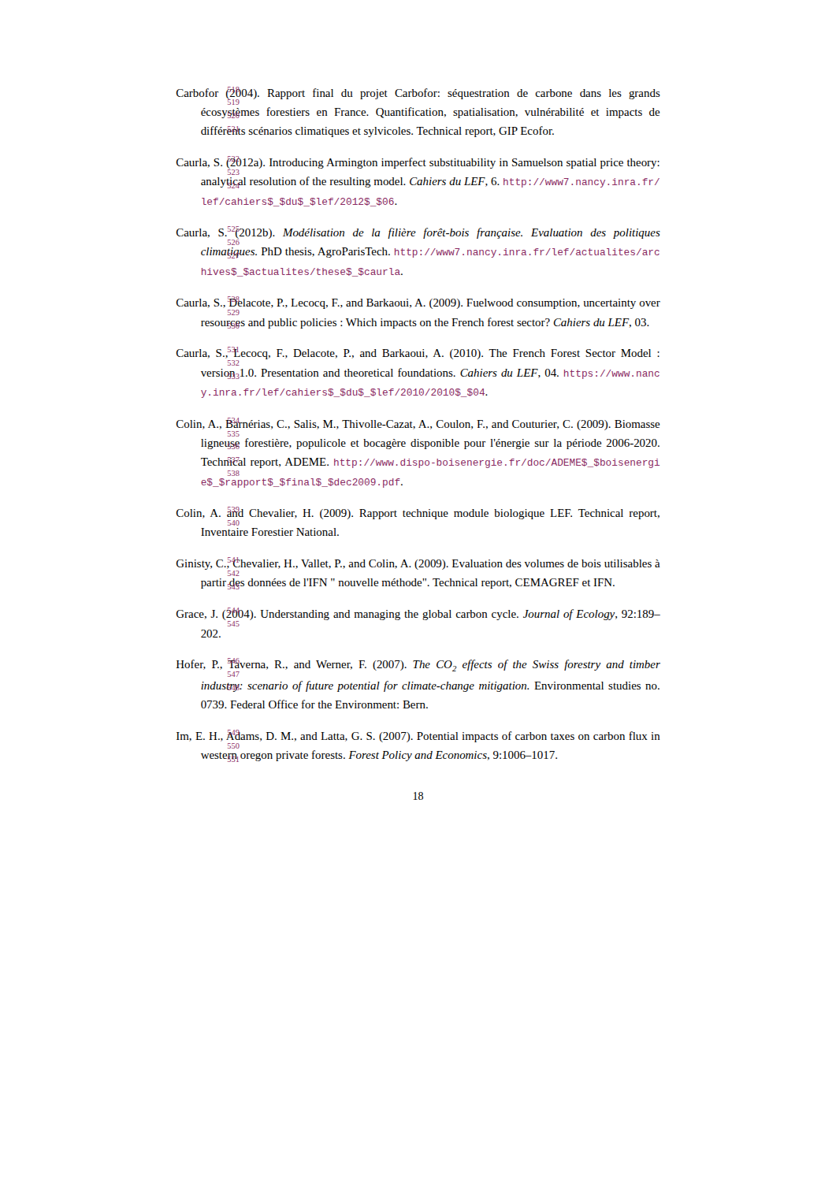518 519 520 521 Carbofor (2004). Rapport final du projet Carbofor: séquestration de carbone dans les grands écosystèmes forestiers en France. Quantification, spatialisation, vulnérabilité et impacts de différents scénarios climatiques et sylvicoles. Technical report, GIP Ecofor.
522 523 524 Caurla, S. (2012a). Introducing Armington imperfect substituability in Samuelson spatial price theory: analytical resolution of the resulting model. Cahiers du LEF, 6. http://www7.nancy.inra.fr/lef/cahiers$_$du$_$lef/2012$_$06.
525 526 527 Caurla, S. (2012b). Modélisation de la filière forêt-bois française. Evaluation des politiques climatiques. PhD thesis, AgroParisTech. http://www7.nancy.inra.fr/lef/actualites/archives$_$actualites/these$_$caurla.
528 529 530 Caurla, S., Delacote, P., Lecocq, F., and Barkaoui, A. (2009). Fuelwood consumption, uncertainty over resources and public policies : Which impacts on the French forest sector? Cahiers du LEF, 03.
531 532 533 Caurla, S., Lecocq, F., Delacote, P., and Barkaoui, A. (2010). The French Forest Sector Model : version 1.0. Presentation and theoretical foundations. Cahiers du LEF, 04. https://www.nancy.inra.fr/lef/cahiers$_$du$_$lef/2010/2010$_$04.
534 535 536 537 538 Colin, A., Barnérias, C., Salis, M., Thivolle-Cazat, A., Coulon, F., and Couturier, C. (2009). Biomasse ligneuse forestière, populicole et bocagère disponible pour l'énergie sur la période 2006-2020. Technical report, ADEME. http://www.dispo-boisenergie.fr/doc/ADEME$_$boisenergie$_$rapport$_$final$_$dec2009.pdf.
539 540 Colin, A. and Chevalier, H. (2009). Rapport technique module biologique LEF. Technical report, Inventaire Forestier National.
541 542 543 Ginisty, C., Chevalier, H., Vallet, P., and Colin, A. (2009). Evaluation des volumes de bois utilisables à partir des données de l'IFN " nouvelle méthode". Technical report, CEMAGREF et IFN.
544 545 Grace, J. (2004). Understanding and managing the global carbon cycle. Journal of Ecology, 92:189–202.
546 547 548 Hofer, P., Taverna, R., and Werner, F. (2007). The CO2 effects of the Swiss forestry and timber industry: scenario of future potential for climate-change mitigation. Environmental studies no. 0739. Federal Office for the Environment: Bern.
549 550 551 Im, E. H., Adams, D. M., and Latta, G. S. (2007). Potential impacts of carbon taxes on carbon flux in western oregon private forests. Forest Policy and Economics, 9:1006–1017.
18